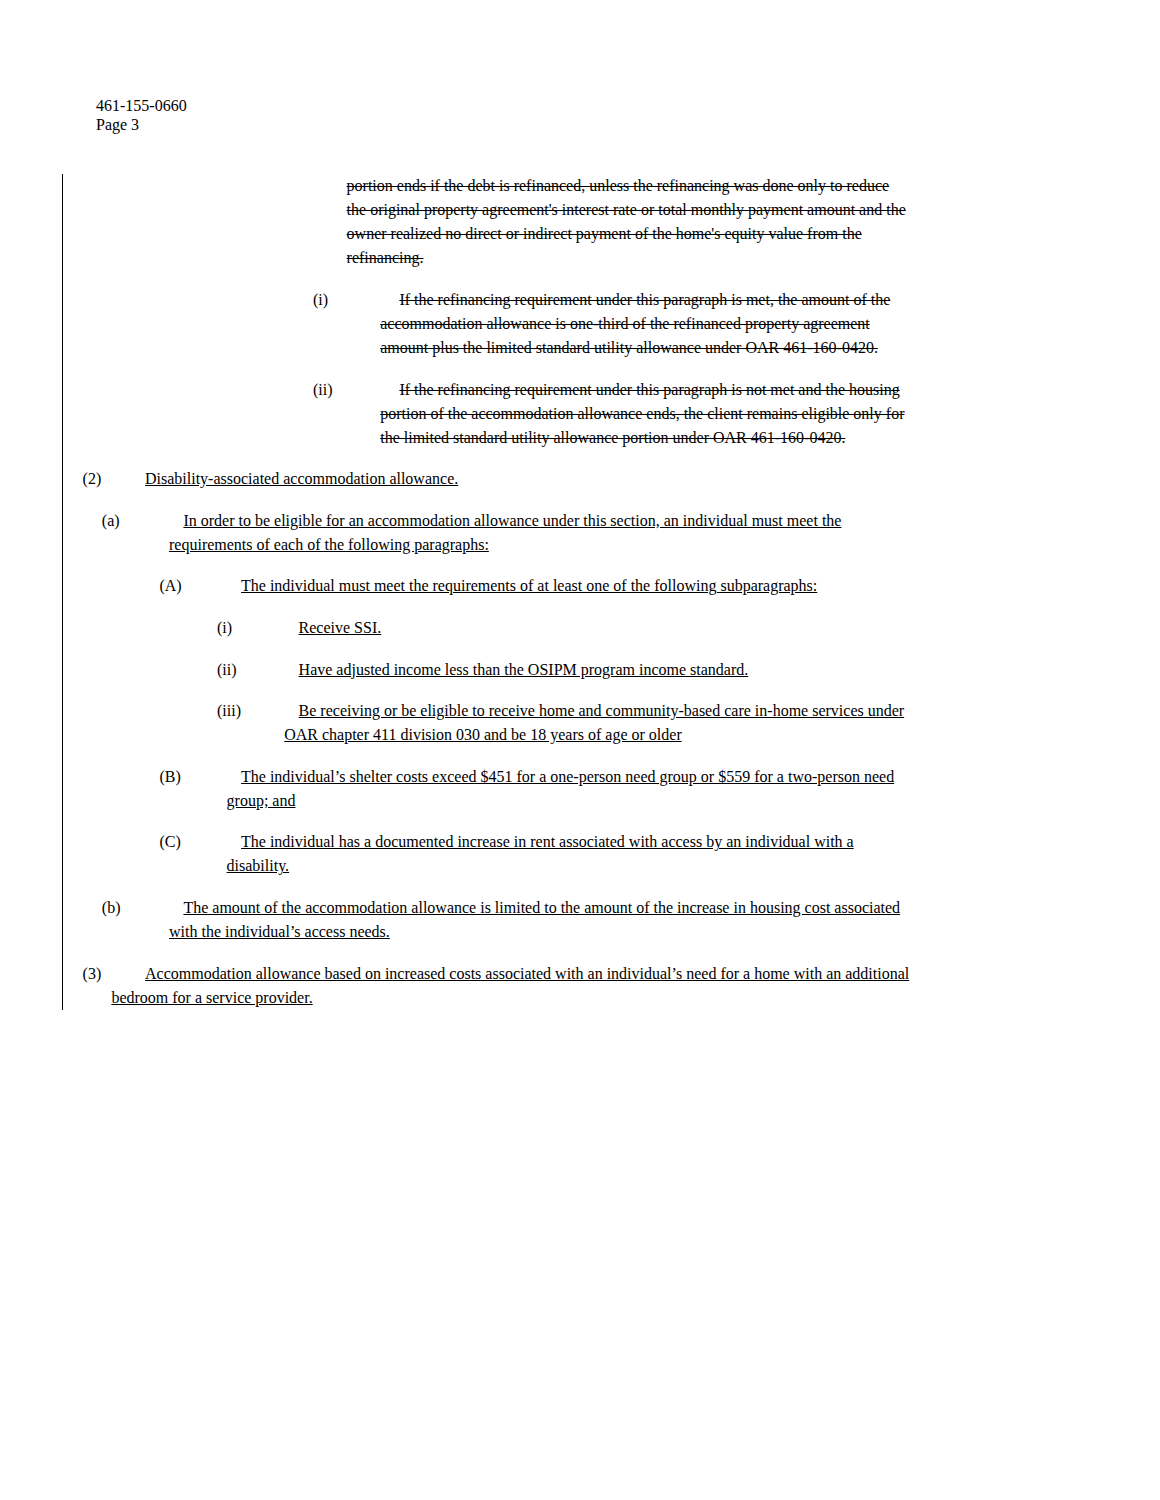461-155-0660
Page 3
portion ends if the debt is refinanced, unless the refinancing was done only to reduce the original property agreement's interest rate or total monthly payment amount and the owner realized no direct or indirect payment of the home's equity value from the refinancing.
(i) If the refinancing requirement under this paragraph is met, the amount of the accommodation allowance is one-third of the refinanced property agreement amount plus the limited standard utility allowance under OAR 461-160-0420.
(ii) If the refinancing requirement under this paragraph is not met and the housing portion of the accommodation allowance ends, the client remains eligible only for the limited standard utility allowance portion under OAR 461-160-0420.
(2) Disability-associated accommodation allowance.
(a) In order to be eligible for an accommodation allowance under this section, an individual must meet the requirements of each of the following paragraphs:
(A) The individual must meet the requirements of at least one of the following subparagraphs:
(i) Receive SSI.
(ii) Have adjusted income less than the OSIPM program income standard.
(iii) Be receiving or be eligible to receive home and community-based care in-home services under OAR chapter 411 division 030 and be 18 years of age or older
(B) The individual’s shelter costs exceed $451 for a one-person need group or $559 for a two-person need group; and
(C) The individual has a documented increase in rent associated with access by an individual with a disability.
(b) The amount of the accommodation allowance is limited to the amount of the increase in housing cost associated with the individual’s access needs.
(3) Accommodation allowance based on increased costs associated with an individual’s need for a home with an additional bedroom for a service provider.